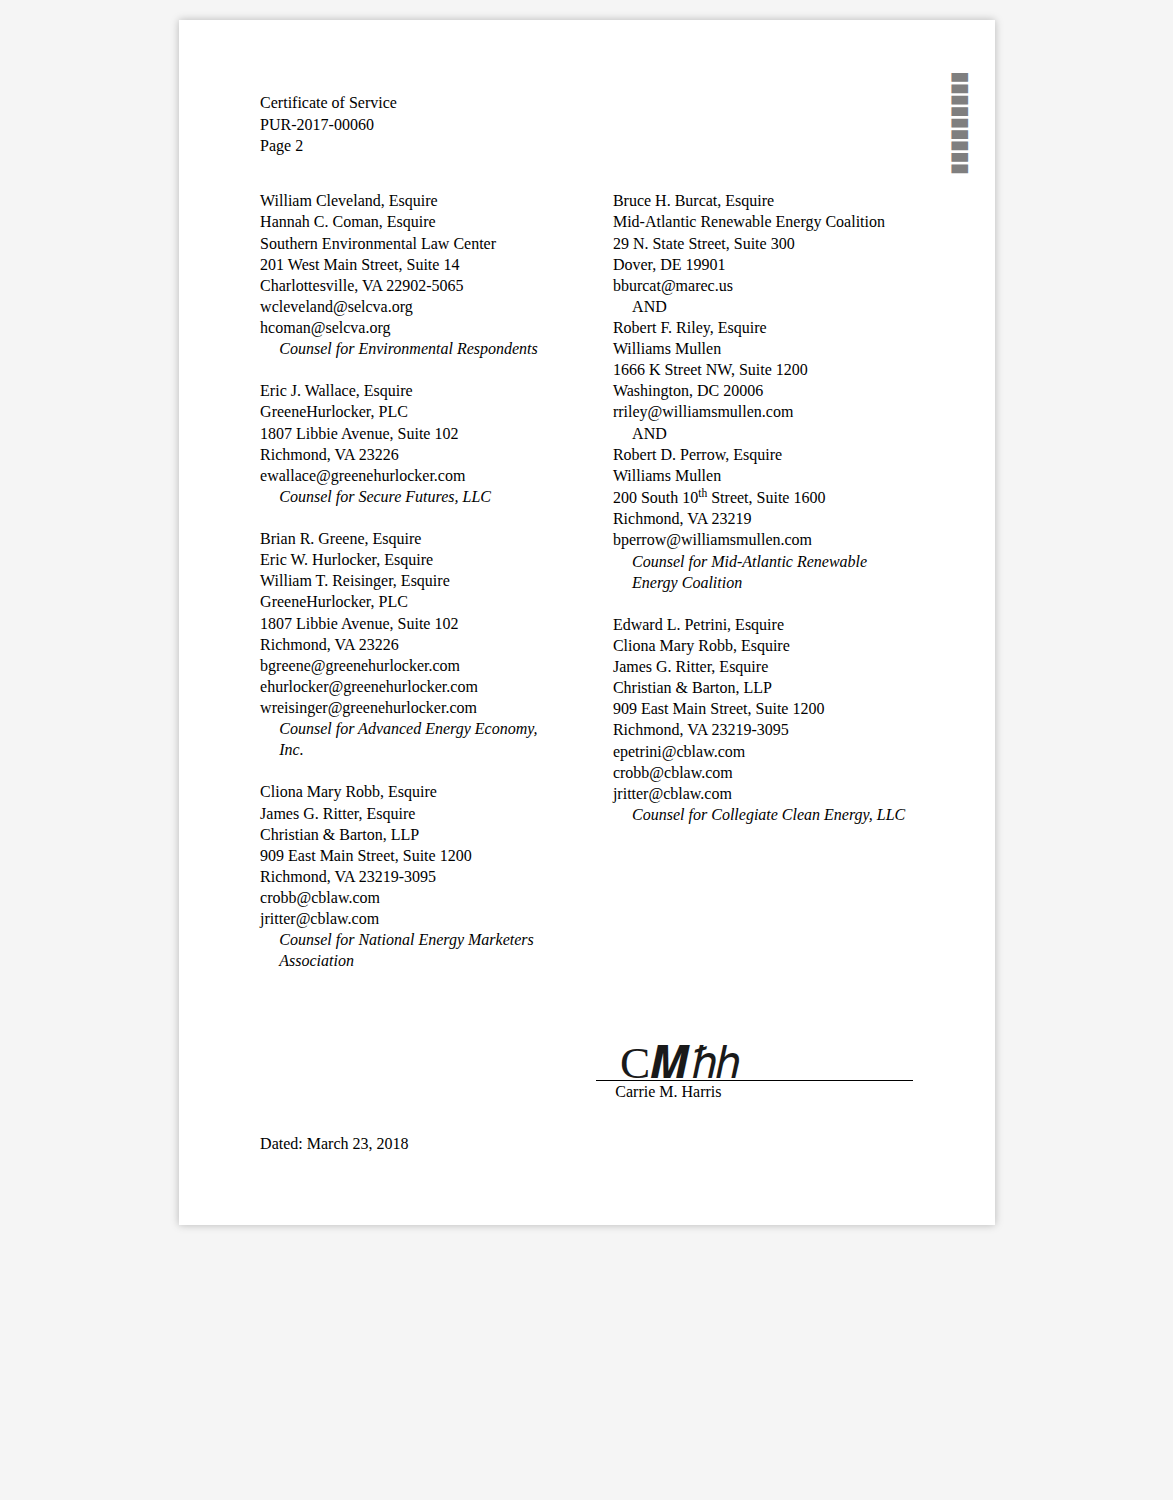█████████
Certificate of Service
PUR-2017-00060
Page 2
William Cleveland, Esquire
Hannah C. Coman, Esquire
Southern Environmental Law Center
201 West Main Street, Suite 14
Charlottesville, VA 22902-5065
wcleveland@selcva.org
hcoman@selcva.org
Counsel for Environmental Respondents
Eric J. Wallace, Esquire
GreeneHurlocker, PLC
1807 Libbie Avenue, Suite 102
Richmond, VA 23226
ewallace@greenehurlocker.com
Counsel for Secure Futures, LLC
Brian R. Greene, Esquire
Eric W. Hurlocker, Esquire
William T. Reisinger, Esquire
GreeneHurlocker, PLC
1807 Libbie Avenue, Suite 102
Richmond, VA 23226
bgreene@greenehurlocker.com
ehurlocker@greenehurlocker.com
wreisinger@greenehurlocker.com
Counsel for Advanced Energy Economy, Inc.
Cliona Mary Robb, Esquire
James G. Ritter, Esquire
Christian & Barton, LLP
909 East Main Street, Suite 1200
Richmond, VA 23219-3095
crobb@cblaw.com
jritter@cblaw.com
Counsel for National Energy Marketers Association
Bruce H. Burcat, Esquire
Mid-Atlantic Renewable Energy Coalition
29 N. State Street, Suite 300
Dover, DE 19901
bburcat@marec.us
AND
Robert F. Riley, Esquire
Williams Mullen
1666 K Street NW, Suite 1200
Washington, DC 20006
rriley@williamsmullen.com
AND
Robert D. Perrow, Esquire
Williams Mullen
200 South 10th Street, Suite 1600
Richmond, VA 23219
bperrow@williamsmullen.com
Counsel for Mid-Atlantic Renewable Energy Coalition
Edward L. Petrini, Esquire
Cliona Mary Robb, Esquire
James G. Ritter, Esquire
Christian & Barton, LLP
909 East Main Street, Suite 1200
Richmond, VA 23219-3095
epetrini@cblaw.com
crobb@cblaw.com
jritter@cblaw.com
Counsel for Collegiate Clean Energy, LLC
C𝑴ℏℎ
Carrie M. Harris
Dated: March 23, 2018